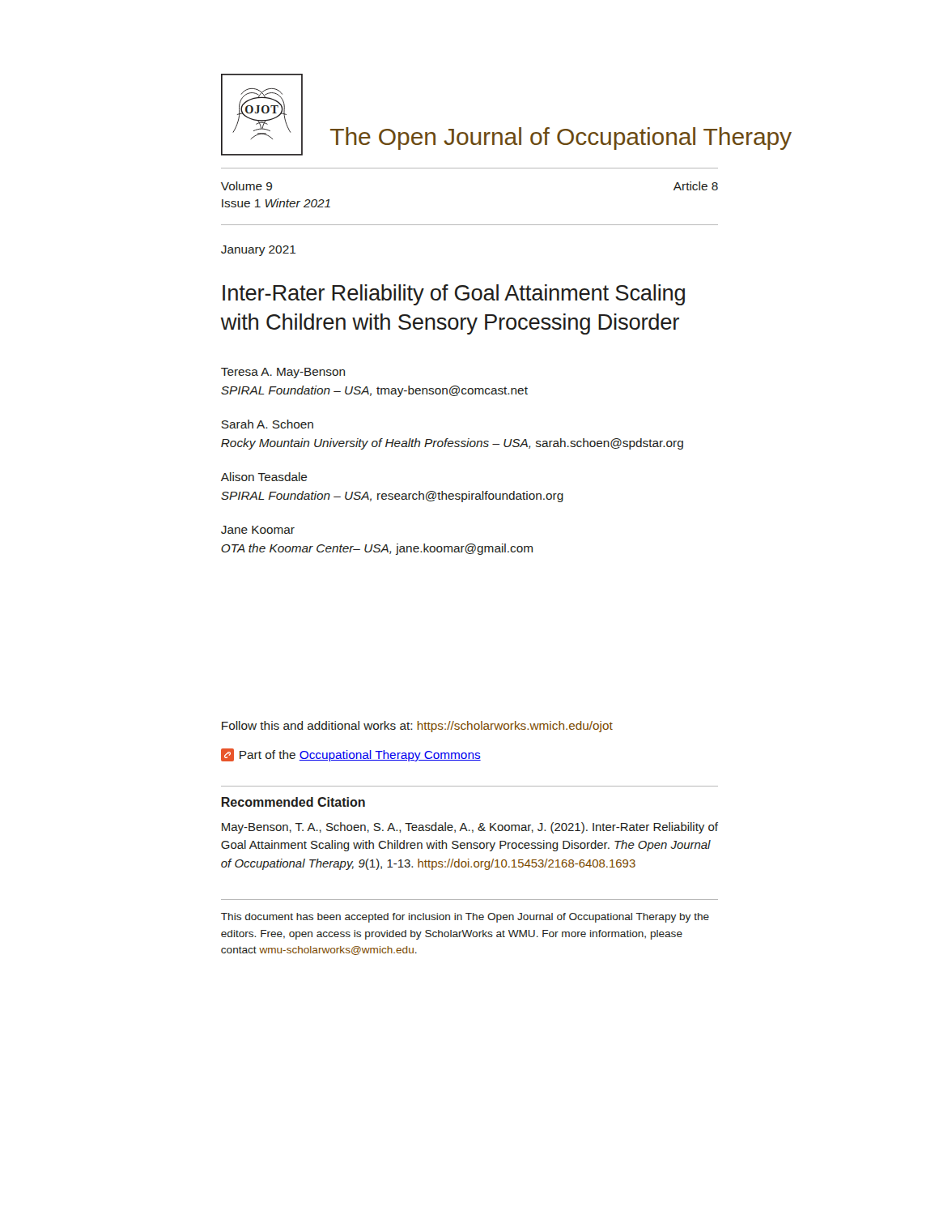OJOT
The Open Journal of Occupational Therapy
Volume 9
Issue 1 Winter 2021
Article 8
January 2021
Inter-Rater Reliability of Goal Attainment Scaling with Children with Sensory Processing Disorder
Teresa A. May-Benson
SPIRAL Foundation – USA, tmay-benson@comcast.net
Sarah A. Schoen
Rocky Mountain University of Health Professions – USA, sarah.schoen@spdstar.org
Alison Teasdale
SPIRAL Foundation – USA, research@thespiralfoundation.org
Jane Koomar
OTA the Koomar Center– USA, jane.koomar@gmail.com
Follow this and additional works at: https://scholarworks.wmich.edu/ojot
Part of the Occupational Therapy Commons
Recommended Citation
May-Benson, T. A., Schoen, S. A., Teasdale, A., & Koomar, J. (2021). Inter-Rater Reliability of Goal Attainment Scaling with Children with Sensory Processing Disorder. The Open Journal of Occupational Therapy, 9(1), 1-13. https://doi.org/10.15453/2168-6408.1693
This document has been accepted for inclusion in The Open Journal of Occupational Therapy by the editors. Free, open access is provided by ScholarWorks at WMU. For more information, please contact wmu-scholarworks@wmich.edu.